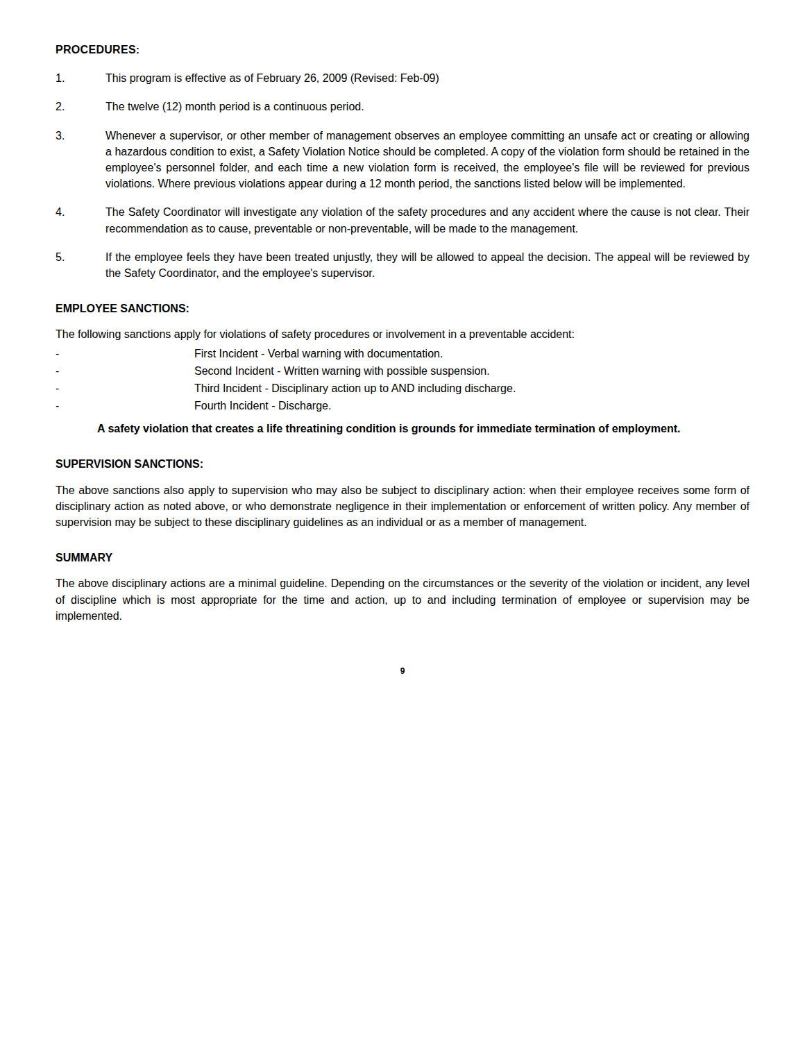PROCEDURES:
This program is effective as of February 26, 2009 (Revised: Feb-09)
The twelve (12) month period is a continuous period.
Whenever a supervisor, or other member of management observes an employee committing an unsafe act or creating or allowing a hazardous condition to exist, a Safety Violation Notice should be completed. A copy of the violation form should be retained in the employee's personnel folder, and each time a new violation form is received, the employee's file will be reviewed for previous violations. Where previous violations appear during a 12 month period, the sanctions listed below will be implemented.
The Safety Coordinator will investigate any violation of the safety procedures and any accident where the cause is not clear. Their recommendation as to cause, preventable or non-preventable, will be made to the management.
If the employee feels they have been treated unjustly, they will be allowed to appeal the decision. The appeal will be reviewed by the Safety Coordinator, and the employee's supervisor.
EMPLOYEE SANCTIONS:
The following sanctions apply for violations of safety procedures or involvement in a preventable accident:
-First Incident - Verbal warning with documentation.
-Second Incident - Written warning with possible suspension.
-Third Incident - Disciplinary action up to AND including discharge.
-Fourth Incident - Discharge.
A safety violation that creates a life threatining condition is grounds for immediate termination of employment.
SUPERVISION SANCTIONS:
The above sanctions also apply to supervision who may also be subject to disciplinary action: when their employee receives some form of disciplinary action as noted above, or who demonstrate negligence in their implementation or enforcement of written policy. Any member of supervision may be subject to these disciplinary guidelines as an individual or as a member of management.
SUMMARY
The above disciplinary actions are a minimal guideline. Depending on the circumstances or the severity of the violation or incident, any level of discipline which is most appropriate for the time and action, up to and including termination of employee or supervision may be implemented.
9